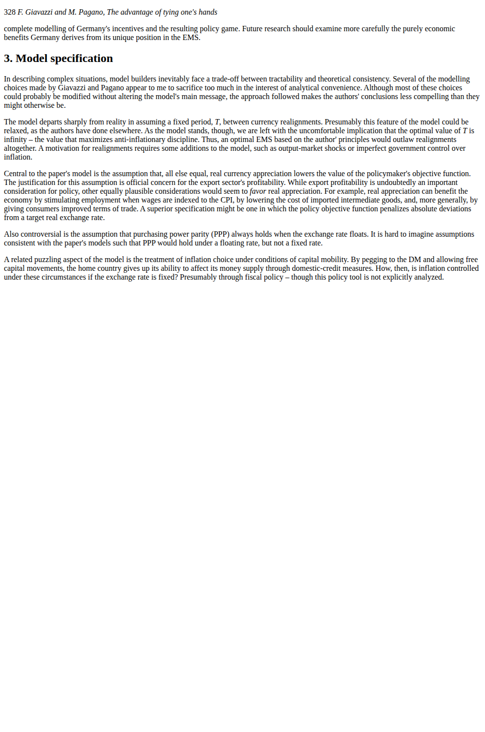328 F. Giavazzi and M. Pagano, The advantage of tying one's hands
complete modelling of Germany's incentives and the resulting policy game. Future research should examine more carefully the purely economic benefits Germany derives from its unique position in the EMS.
3. Model specification
In describing complex situations, model builders inevitably face a trade-off between tractability and theoretical consistency. Several of the modelling choices made by Giavazzi and Pagano appear to me to sacrifice too much in the interest of analytical convenience. Although most of these choices could probably be modified without altering the model's main message, the approach followed makes the authors' conclusions less compelling than they might otherwise be.
The model departs sharply from reality in assuming a fixed period, T, between currency realignments. Presumably this feature of the model could be relaxed, as the authors have done elsewhere. As the model stands, though, we are left with the uncomfortable implication that the optimal value of T is infinity – the value that maximizes anti-inflationary discipline. Thus, an optimal EMS based on the author' principles would outlaw realignments altogether. A motivation for realignments requires some additions to the model, such as output-market shocks or imperfect government control over inflation.
Central to the paper's model is the assumption that, all else equal, real currency appreciation lowers the value of the policymaker's objective function. The justification for this assumption is official concern for the export sector's profitability. While export profitability is undoubtedly an important consideration for policy, other equally plausible considerations would seem to favor real appreciation. For example, real appreciation can benefit the economy by stimulating employment when wages are indexed to the CPI, by lowering the cost of imported intermediate goods, and, more generally, by giving consumers improved terms of trade. A superior specification might be one in which the policy objective function penalizes absolute deviations from a target real exchange rate.
Also controversial is the assumption that purchasing power parity (PPP) always holds when the exchange rate floats. It is hard to imagine assumptions consistent with the paper's models such that PPP would hold under a floating rate, but not a fixed rate.
A related puzzling aspect of the model is the treatment of inflation choice under conditions of capital mobility. By pegging to the DM and allowing free capital movements, the home country gives up its ability to affect its money supply through domestic-credit measures. How, then, is inflation controlled under these circumstances if the exchange rate is fixed? Presumably through fiscal policy – though this policy tool is not explicitly analyzed.